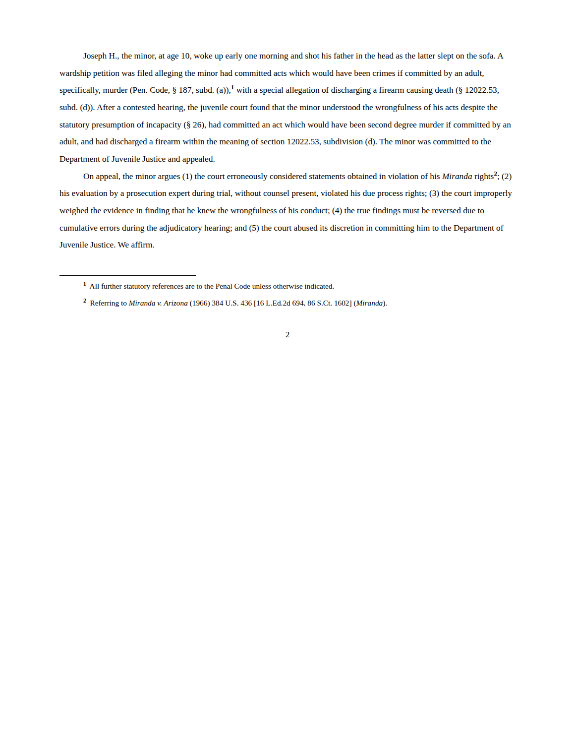Joseph H., the minor, at age 10, woke up early one morning and shot his father in the head as the latter slept on the sofa. A wardship petition was filed alleging the minor had committed acts which would have been crimes if committed by an adult, specifically, murder (Pen. Code, § 187, subd. (a)),1 with a special allegation of discharging a firearm causing death (§ 12022.53, subd. (d)). After a contested hearing, the juvenile court found that the minor understood the wrongfulness of his acts despite the statutory presumption of incapacity (§ 26), had committed an act which would have been second degree murder if committed by an adult, and had discharged a firearm within the meaning of section 12022.53, subdivision (d). The minor was committed to the Department of Juvenile Justice and appealed.
On appeal, the minor argues (1) the court erroneously considered statements obtained in violation of his Miranda rights2; (2) his evaluation by a prosecution expert during trial, without counsel present, violated his due process rights; (3) the court improperly weighed the evidence in finding that he knew the wrongfulness of his conduct; (4) the true findings must be reversed due to cumulative errors during the adjudicatory hearing; and (5) the court abused its discretion in committing him to the Department of Juvenile Justice. We affirm.
1 All further statutory references are to the Penal Code unless otherwise indicated.
2 Referring to Miranda v. Arizona (1966) 384 U.S. 436 [16 L.Ed.2d 694, 86 S.Ct. 1602] (Miranda).
2